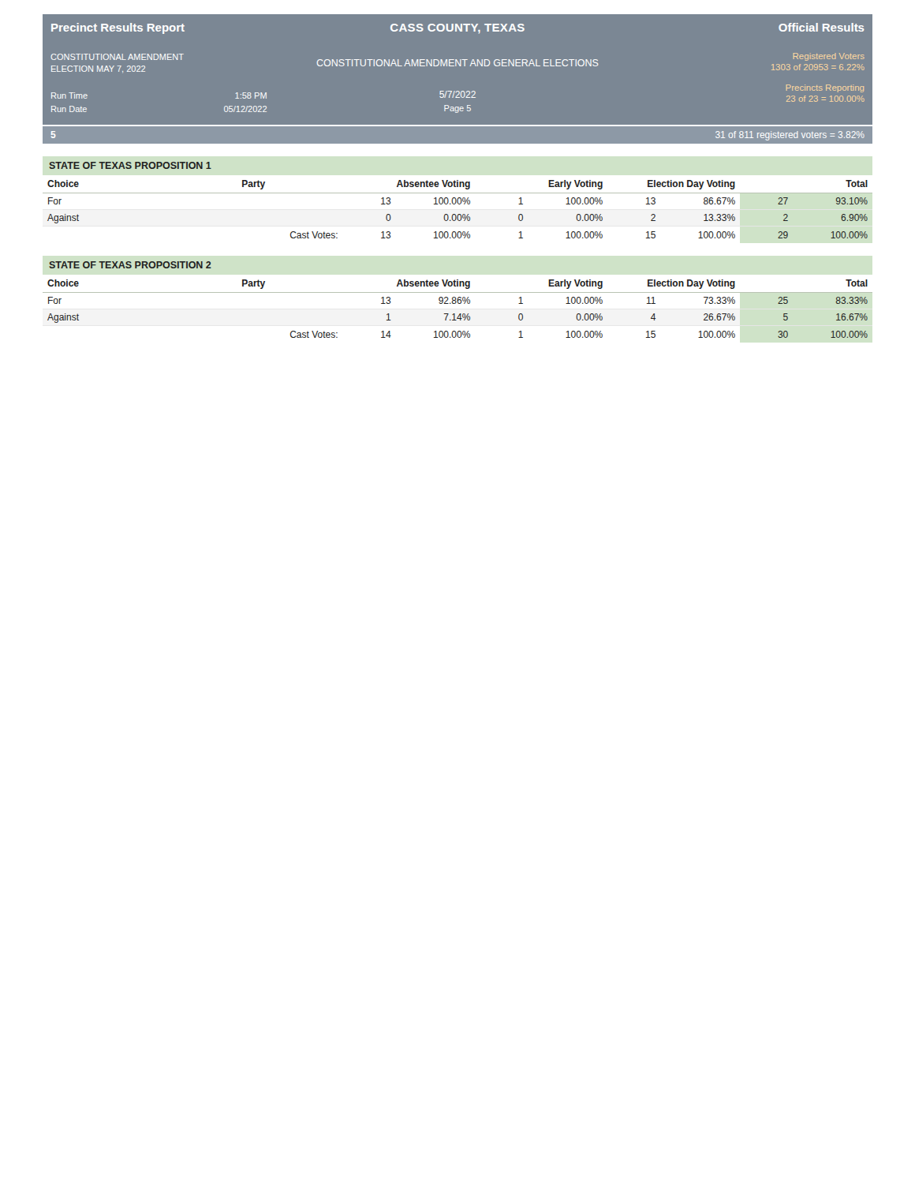Precinct Results Report
Constitutional Amendment
Election May 7, 2022
Run Time 1:58 PM
Run Date 05/12/2022
CASS COUNTY, TEXAS
CONSTITUTIONAL AMENDMENT AND GENERAL ELECTIONS
5/7/2022
Page 5
Official Results
Registered Voters
1303 of 20953 = 6.22%
Precincts Reporting
23 of 23 = 100.00%
5 31 of 811 registered voters = 3.82%
STATE OF TEXAS PROPOSITION 1
| Choice | Party | Absentee Voting | Early Voting | Election Day Voting | Total |
| --- | --- | --- | --- | --- | --- |
| For | | 13 | 100.00% | 1 | 100.00% | 13 | 86.67% | 27 | 93.10% |
| Against | | 0 | 0.00% | 0 | 0.00% | 2 | 13.33% | 2 | 6.90% |
| Cast Votes: | 13 | 100.00% | 1 | 100.00% | 15 | 100.00% | 29 | 100.00% |
STATE OF TEXAS PROPOSITION 2
| Choice | Party | Absentee Voting | Early Voting | Election Day Voting | Total |
| --- | --- | --- | --- | --- | --- |
| For | | 13 | 92.86% | 1 | 100.00% | 11 | 73.33% | 25 | 83.33% |
| Against | | 1 | 7.14% | 0 | 0.00% | 4 | 26.67% | 5 | 16.67% |
| Cast Votes: | 14 | 100.00% | 1 | 100.00% | 15 | 100.00% | 30 | 100.00% |